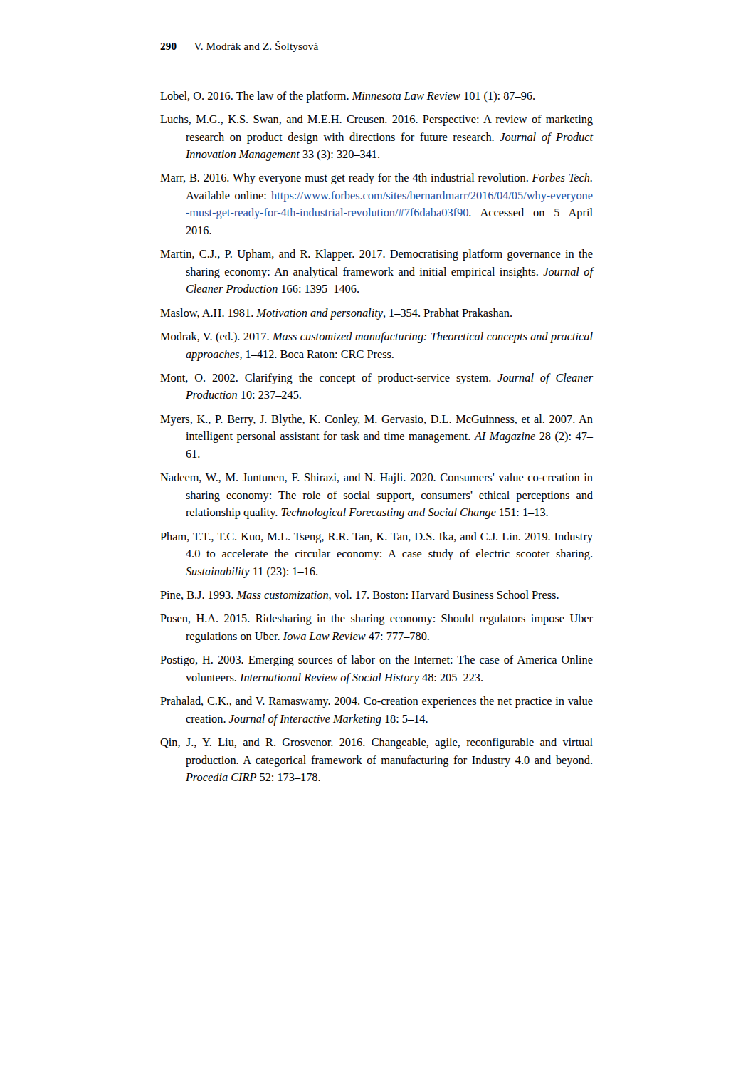290 V. Modrák and Z. Šoltysová
Lobel, O. 2016. The law of the platform. Minnesota Law Review 101 (1): 87–96.
Luchs, M.G., K.S. Swan, and M.E.H. Creusen. 2016. Perspective: A review of marketing research on product design with directions for future research. Journal of Product Innovation Management 33 (3): 320–341.
Marr, B. 2016. Why everyone must get ready for the 4th industrial revolution. Forbes Tech. Available online: https://www.forbes.com/sites/bernardmarr/2016/04/05/why-everyone-must-get-ready-for-4th-industrial-revolution/#7f6daba03f90. Accessed on 5 April 2016.
Martin, C.J., P. Upham, and R. Klapper. 2017. Democratising platform governance in the sharing economy: An analytical framework and initial empirical insights. Journal of Cleaner Production 166: 1395–1406.
Maslow, A.H. 1981. Motivation and personality, 1–354. Prabhat Prakashan.
Modrak, V. (ed.). 2017. Mass customized manufacturing: Theoretical concepts and practical approaches, 1–412. Boca Raton: CRC Press.
Mont, O. 2002. Clarifying the concept of product-service system. Journal of Cleaner Production 10: 237–245.
Myers, K., P. Berry, J. Blythe, K. Conley, M. Gervasio, D.L. McGuinness, et al. 2007. An intelligent personal assistant for task and time management. AI Magazine 28 (2): 47–61.
Nadeem, W., M. Juntunen, F. Shirazi, and N. Hajli. 2020. Consumers' value co-creation in sharing economy: The role of social support, consumers' ethical perceptions and relationship quality. Technological Forecasting and Social Change 151: 1–13.
Pham, T.T., T.C. Kuo, M.L. Tseng, R.R. Tan, K. Tan, D.S. Ika, and C.J. Lin. 2019. Industry 4.0 to accelerate the circular economy: A case study of electric scooter sharing. Sustainability 11 (23): 1–16.
Pine, B.J. 1993. Mass customization, vol. 17. Boston: Harvard Business School Press.
Posen, H.A. 2015. Ridesharing in the sharing economy: Should regulators impose Uber regulations on Uber. Iowa Law Review 47: 777–780.
Postigo, H. 2003. Emerging sources of labor on the Internet: The case of America Online volunteers. International Review of Social History 48: 205–223.
Prahalad, C.K., and V. Ramaswamy. 2004. Co-creation experiences the net practice in value creation. Journal of Interactive Marketing 18: 5–14.
Qin, J., Y. Liu, and R. Grosvenor. 2016. Changeable, agile, reconfigurable and virtual production. A categorical framework of manufacturing for Industry 4.0 and beyond. Procedia CIRP 52: 173–178.